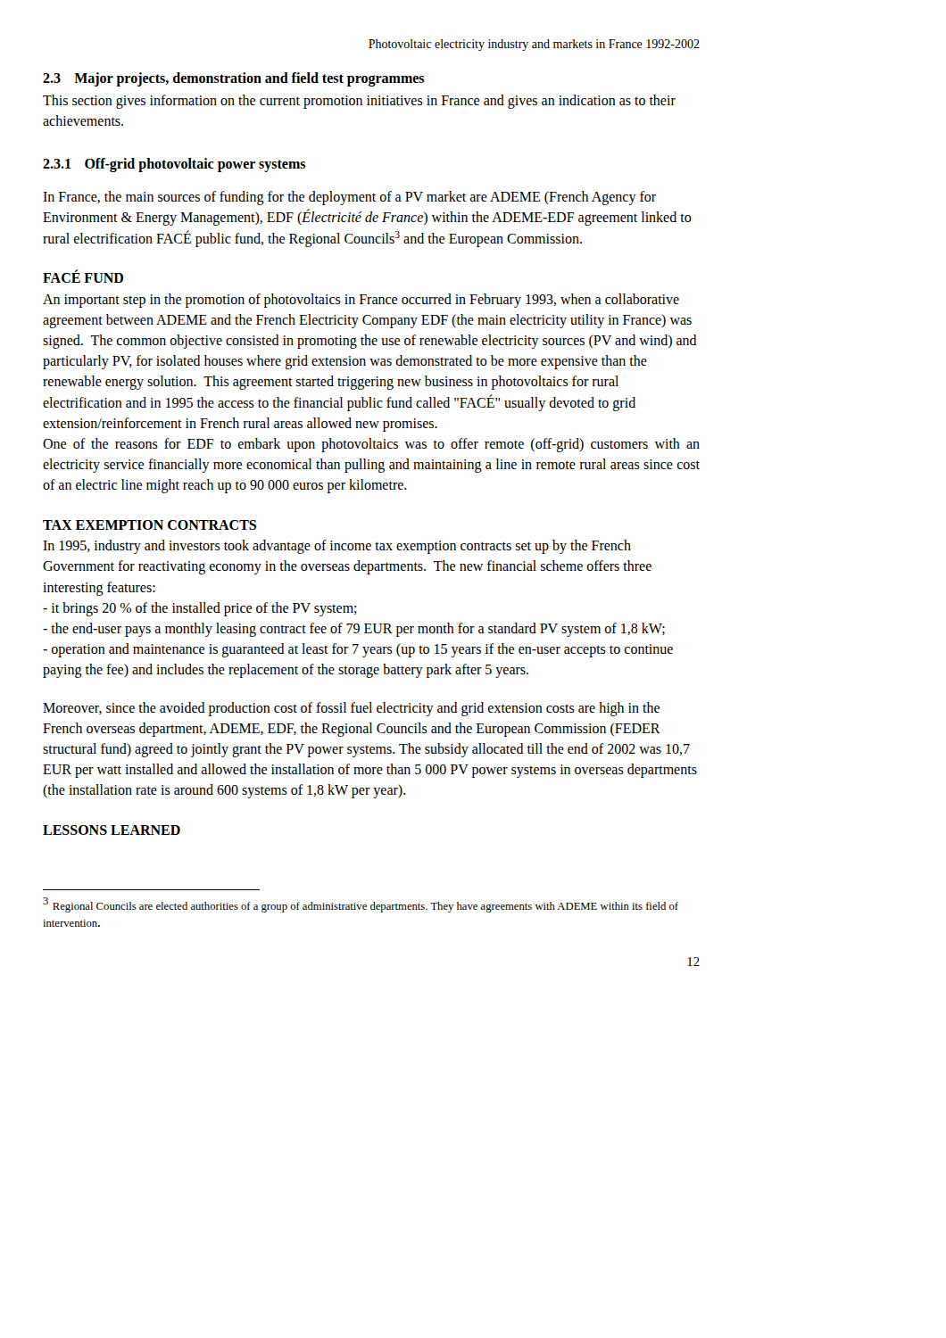Photovoltaic electricity industry and markets in France 1992-2002
2.3 Major projects, demonstration and field test programmes
This section gives information on the current promotion initiatives in France and gives an indication as to their achievements.
2.3.1 Off-grid photovoltaic power systems
In France, the main sources of funding for the deployment of a PV market are ADEME (French Agency for Environment & Energy Management), EDF (Électricité de France) within the ADEME-EDF agreement linked to rural electrification FACÉ public fund, the Regional Councils3 and the European Commission.
FACÉ FUND
An important step in the promotion of photovoltaics in France occurred in February 1993, when a collaborative agreement between ADEME and the French Electricity Company EDF (the main electricity utility in France) was signed. The common objective consisted in promoting the use of renewable electricity sources (PV and wind) and particularly PV, for isolated houses where grid extension was demonstrated to be more expensive than the renewable energy solution. This agreement started triggering new business in photovoltaics for rural electrification and in 1995 the access to the financial public fund called "FACÉ" usually devoted to grid extension/reinforcement in French rural areas allowed new promises.
One of the reasons for EDF to embark upon photovoltaics was to offer remote (off-grid) customers with an electricity service financially more economical than pulling and maintaining a line in remote rural areas since cost of an electric line might reach up to 90 000 euros per kilometre.
TAX EXEMPTION CONTRACTS
In 1995, industry and investors took advantage of income tax exemption contracts set up by the French Government for reactivating economy in the overseas departments. The new financial scheme offers three interesting features:
- it brings 20 % of the installed price of the PV system;
- the end-user pays a monthly leasing contract fee of 79 EUR per month for a standard PV system of 1,8 kW;
- operation and maintenance is guaranteed at least for 7 years (up to 15 years if the en-user accepts to continue paying the fee) and includes the replacement of the storage battery park after 5 years.
Moreover, since the avoided production cost of fossil fuel electricity and grid extension costs are high in the French overseas department, ADEME, EDF, the Regional Councils and the European Commission (FEDER structural fund) agreed to jointly grant the PV power systems. The subsidy allocated till the end of 2002 was 10,7 EUR per watt installed and allowed the installation of more than 5 000 PV power systems in overseas departments (the installation rate is around 600 systems of 1,8 kW per year).
LESSONS LEARNED
3 Regional Councils are elected authorities of a group of administrative departments. They have agreements with ADEME within its field of intervention.
12